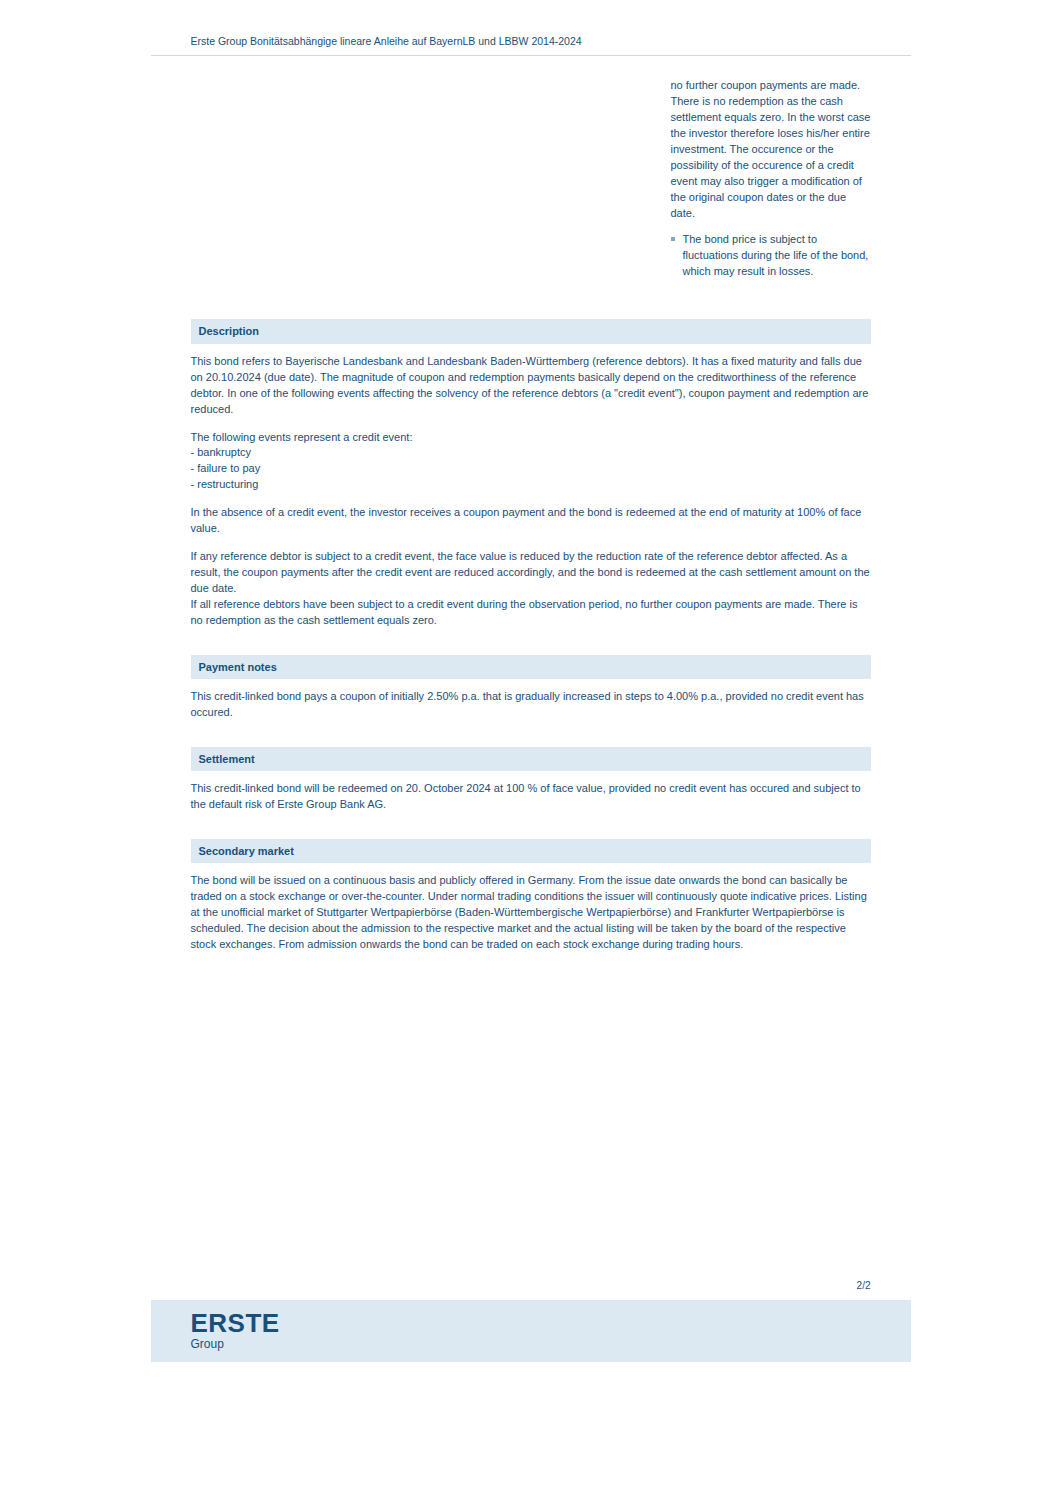Erste Group Bonitätsabhängige lineare Anleihe auf BayernLB und LBBW 2014-2024
no further coupon payments are made. There is no redemption as the cash settlement equals zero. In the worst case the investor therefore loses his/her entire investment. The occurence or the possibility of the occurence of a credit event may also trigger a modification of the original coupon dates or the due date.
The bond price is subject to fluctuations during the life of the bond, which may result in losses.
Description
This bond refers to Bayerische Landesbank and Landesbank Baden-Württemberg (reference debtors). It has a fixed maturity and falls due on 20.10.2024 (due date). The magnitude of coupon and redemption payments basically depend on the creditworthiness of the reference debtor. In one of the following events affecting the solvency of the reference debtors (a "credit event"), coupon payment and redemption are reduced.
The following events represent a credit event:
- bankruptcy
- failure to pay
- restructuring
In the absence of a credit event, the investor receives a coupon payment and the bond is redeemed at the end of maturity at 100% of face value.
If any reference debtor is subject to a credit event, the face value is reduced by the reduction rate of the reference debtor affected. As a result, the coupon payments after the credit event are reduced accordingly, and the bond is redeemed at the cash settlement amount on the due date.
If all reference debtors have been subject to a credit event during the observation period, no further coupon payments are made. There is no redemption as the cash settlement equals zero.
Payment notes
This credit-linked bond pays a coupon of initially 2.50% p.a. that is gradually increased in steps to 4.00% p.a., provided no credit event has occured.
Settlement
This credit-linked bond will be redeemed on 20. October 2024 at 100 % of face value, provided no credit event has occured and subject to the default risk of Erste Group Bank AG.
Secondary market
The bond will be issued on a continuous basis and publicly offered in Germany. From the issue date onwards the bond can basically be traded on a stock exchange or over-the-counter. Under normal trading conditions the issuer will continuously quote indicative prices. Listing at the unofficial market of Stuttgarter Wertpapierbörse (Baden-Württembergische Wertpapierbörse) and Frankfurter Wertpapierbörse is scheduled. The decision about the admission to the respective market and the actual listing will be taken by the board of the respective stock exchanges. From admission onwards the bond can be traded on each stock exchange during trading hours.
2/2
ERSTE Group